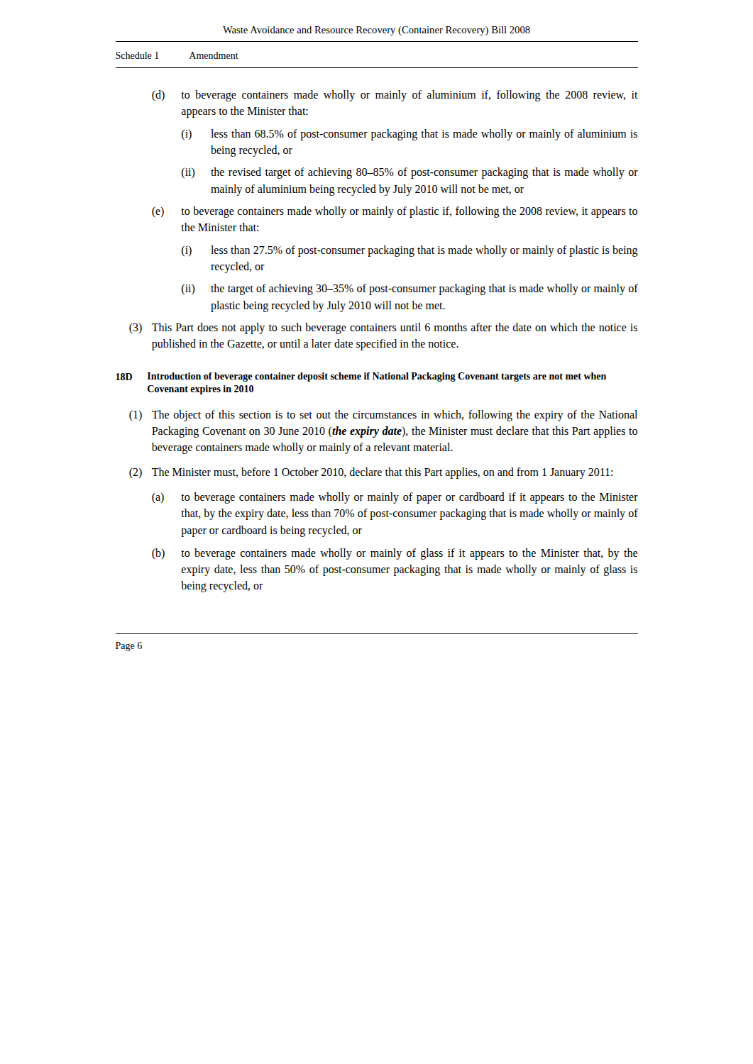Waste Avoidance and Resource Recovery (Container Recovery) Bill 2008
Schedule 1 Amendment
(d)
to beverage containers made wholly or mainly of aluminium if, following the 2008 review, it appears to the Minister that:
(i)
less than 68.5% of post-consumer packaging that is made wholly or mainly of aluminium is being recycled, or
(ii)
the revised target of achieving 80–85% of post-consumer packaging that is made wholly or mainly of aluminium being recycled by July 2010 will not be met, or
(e)
to beverage containers made wholly or mainly of plastic if, following the 2008 review, it appears to the Minister that:
(i)
less than 27.5% of post-consumer packaging that is made wholly or mainly of plastic is being recycled, or
(ii)
the target of achieving 30–35% of post-consumer packaging that is made wholly or mainly of plastic being recycled by July 2010 will not be met.
(3)
This Part does not apply to such beverage containers until 6 months after the date on which the notice is published in the Gazette, or until a later date specified in the notice.
18D
Introduction of beverage container deposit scheme if National Packaging Covenant targets are not met when Covenant expires in 2010
(1)
The object of this section is to set out the circumstances in which, following the expiry of the National Packaging Covenant on 30 June 2010 (the expiry date), the Minister must declare that this Part applies to beverage containers made wholly or mainly of a relevant material.
(2)
The Minister must, before 1 October 2010, declare that this Part applies, on and from 1 January 2011:
(a)
to beverage containers made wholly or mainly of paper or cardboard if it appears to the Minister that, by the expiry date, less than 70% of post-consumer packaging that is made wholly or mainly of paper or cardboard is being recycled, or
(b)
to beverage containers made wholly or mainly of glass if it appears to the Minister that, by the expiry date, less than 50% of post-consumer packaging that is made wholly or mainly of glass is being recycled, or
Page 6